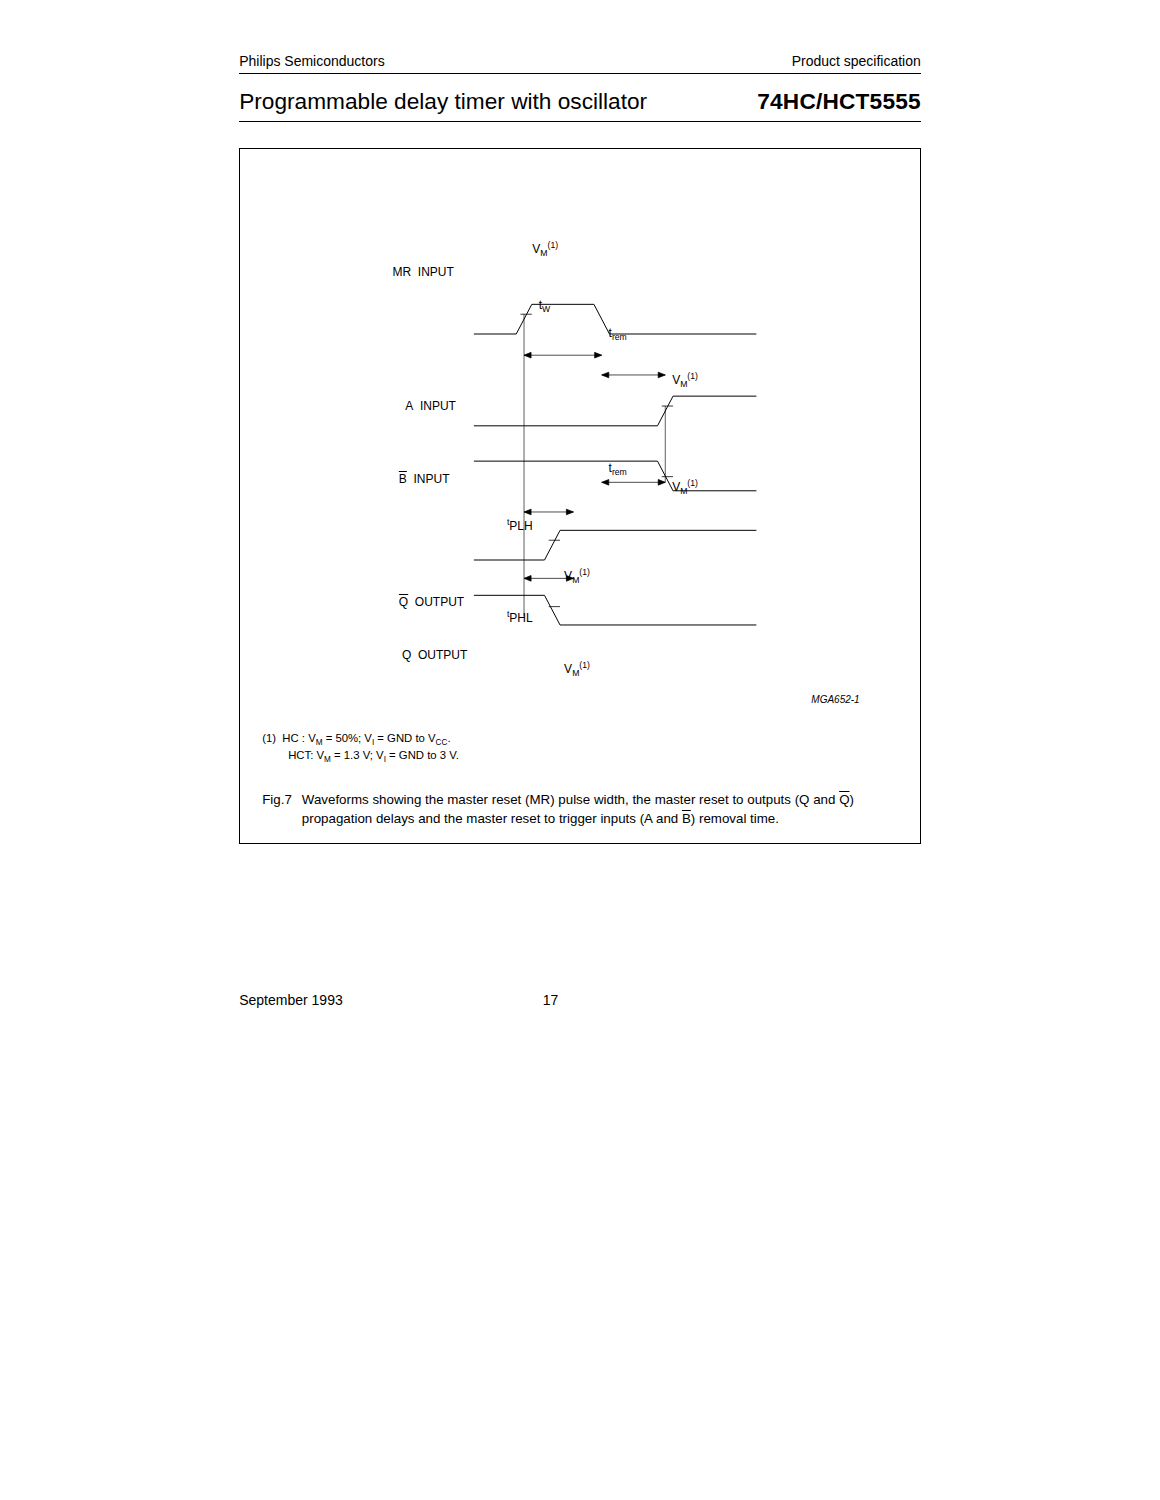Philips Semiconductors Product specification
Programmable delay timer with oscillator 74HC/HCT5555
MR INPUT
A INPUT
B INPUT
Q OUTPUT
Q OUTPUT
VM(1)
VM(1)
VM(1)
VM(1)
VM(1)
tW
trem
trem
tPLH
tPHL
MGA652-1
(1) HC : VM = 50%; VI = GND to VCC.
HCT: VM = 1.3 V; VI = GND to 3 V.
Fig.7 Waveforms showing the master reset (MR) pulse width, the master reset to outputs (Q and Q) propagation delays and the master reset to trigger inputs (A and B) removal time.
September 1993 17